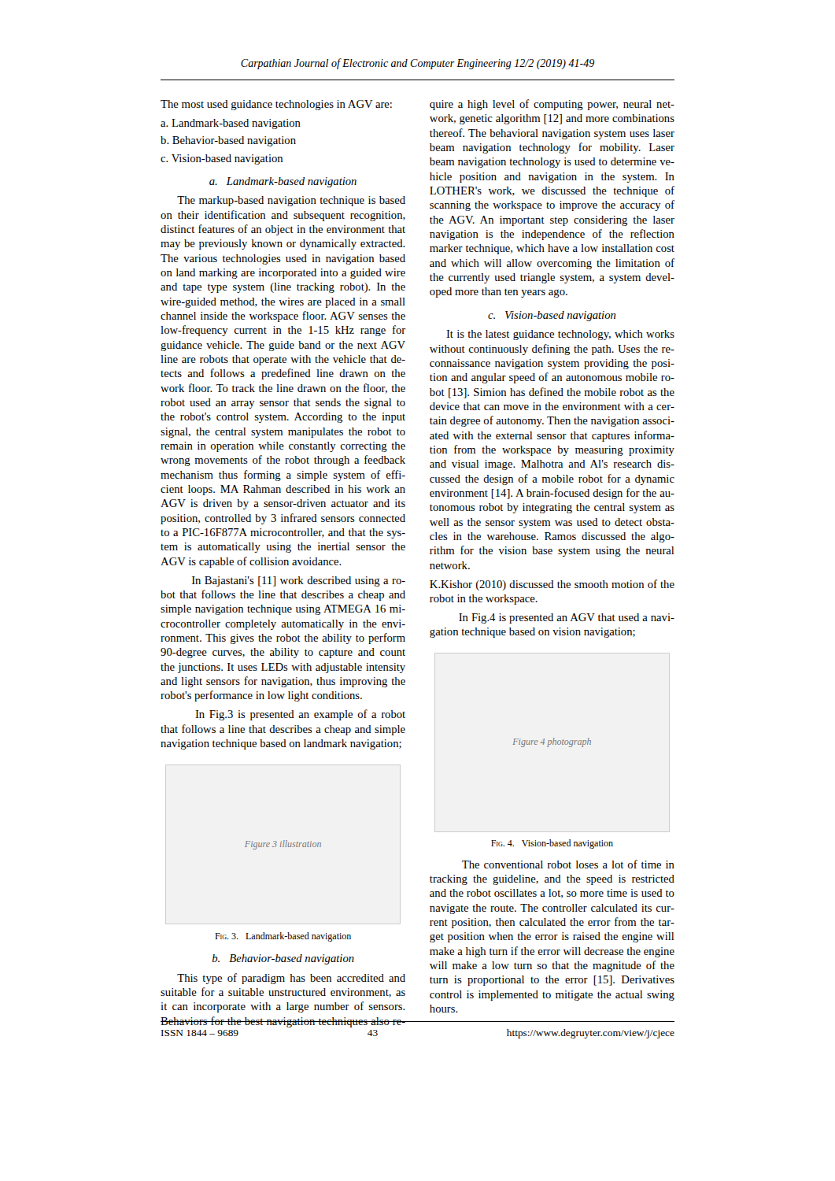Carpathian Journal of Electronic and Computer Engineering 12/2 (2019) 41-49
The most used guidance technologies in AGV are:
a. Landmark-based navigation
b. Behavior-based navigation
c. Vision-based navigation
a. Landmark-based navigation
The markup-based navigation technique is based on their identification and subsequent recognition, distinct features of an object in the environment that may be previously known or dynamically extracted. The various technologies used in navigation based on land marking are incorporated into a guided wire and tape type system (line tracking robot). In the wire-guided method, the wires are placed in a small channel inside the workspace floor. AGV senses the low-frequency current in the 1-15 kHz range for guidance vehicle. The guide band or the next AGV line are robots that operate with the vehicle that detects and follows a predefined line drawn on the work floor. To track the line drawn on the floor, the robot used an array sensor that sends the signal to the robot's control system. According to the input signal, the central system manipulates the robot to remain in operation while constantly correcting the wrong movements of the robot through a feedback mechanism thus forming a simple system of efficient loops. MA Rahman described in his work an AGV is driven by a sensor-driven actuator and its position, controlled by 3 infrared sensors connected to a PIC-16F877A microcontroller, and that the system is automatically using the inertial sensor the AGV is capable of collision avoidance.
In Bajastani's [11] work described using a robot that follows the line that describes a cheap and simple navigation technique using ATMEGA 16 microcontroller completely automatically in the environment. This gives the robot the ability to perform 90-degree curves, the ability to capture and count the junctions. It uses LEDs with adjustable intensity and light sensors for navigation, thus improving the robot's performance in low light conditions.
In Fig.3 is presented an example of a robot that follows a line that describes a cheap and simple navigation technique based on landmark navigation;
Figure 3 illustration
Fig. 3. Landmark-based navigation
b. Behavior-based navigation
This type of paradigm has been accredited and suitable for a suitable unstructured environment, as it can incorporate with a large number of sensors. Behaviors for the best navigation techniques also require a high level of computing power, neural network, genetic algorithm [12] and more combinations thereof. The behavioral navigation system uses laser beam navigation technology for mobility. Laser beam navigation technology is used to determine vehicle position and navigation in the system. In LOTHER's work, we discussed the technique of scanning the workspace to improve the accuracy of the AGV. An important step considering the laser navigation is the independence of the reflection marker technique, which have a low installation cost and which will allow overcoming the limitation of the currently used triangle system, a system developed more than ten years ago.
c. Vision-based navigation
It is the latest guidance technology, which works without continuously defining the path. Uses the reconnaissance navigation system providing the position and angular speed of an autonomous mobile robot [13]. Simion has defined the mobile robot as the device that can move in the environment with a certain degree of autonomy. Then the navigation associated with the external sensor that captures information from the workspace by measuring proximity and visual image. Malhotra and Al's research discussed the design of a mobile robot for a dynamic environment [14]. A brain-focused design for the autonomous robot by integrating the central system as well as the sensor system was used to detect obstacles in the warehouse. Ramos discussed the algorithm for the vision base system using the neural network.
K.Kishor (2010) discussed the smooth motion of the robot in the workspace.
In Fig.4 is presented an AGV that used a navigation technique based on vision navigation;
Figure 4 photograph
Fig. 4. Vision-based navigation
The conventional robot loses a lot of time in tracking the guideline, and the speed is restricted and the robot oscillates a lot, so more time is used to navigate the route. The controller calculated its current position, then calculated the error from the target position when the error is raised the engine will make a high turn if the error will decrease the engine will make a low turn so that the magnitude of the turn is proportional to the error [15]. Derivatives control is implemented to mitigate the actual swing hours.
ISSN 1844 – 9689
43
https://www.degruyter.com/view/j/cjece